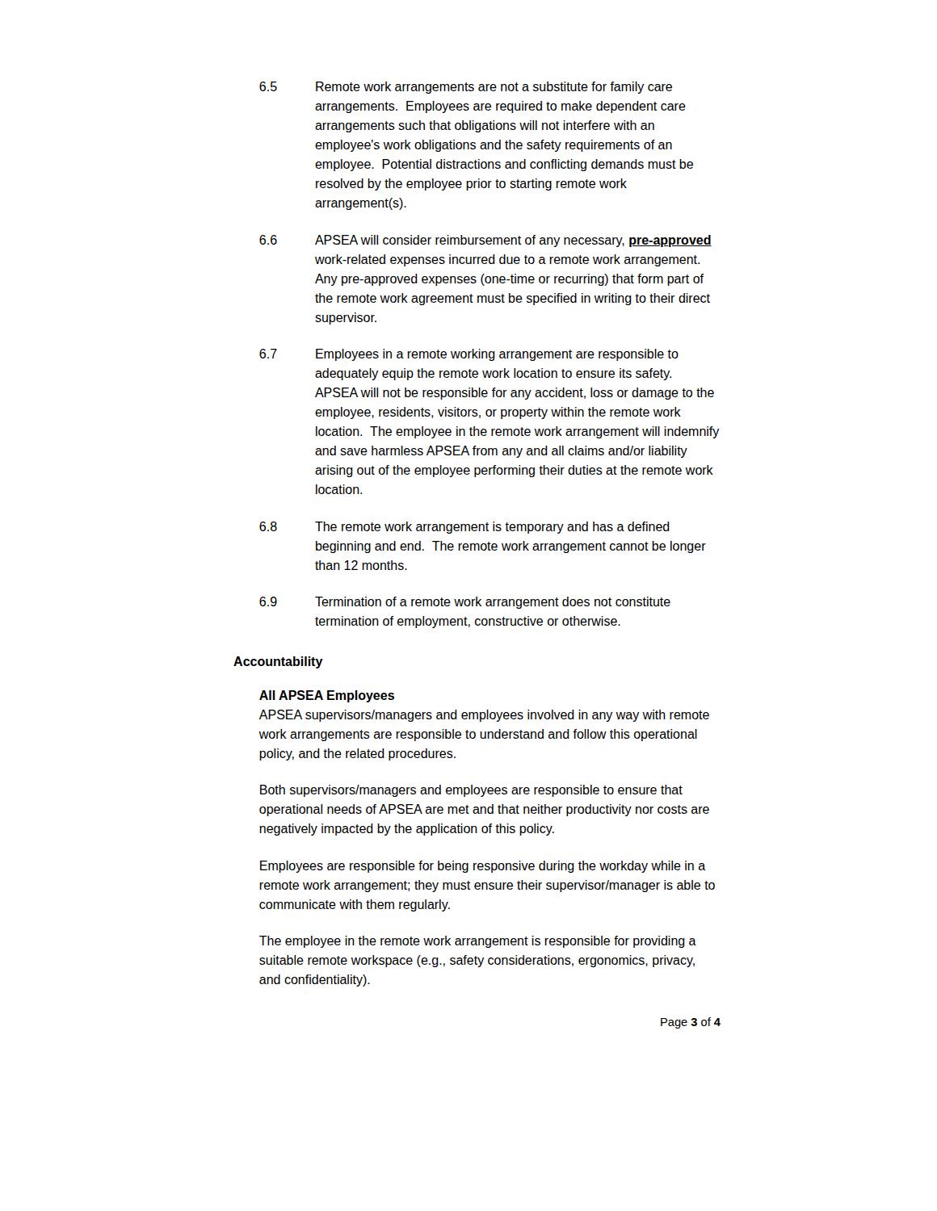6.5
Remote work arrangements are not a substitute for family care arrangements. Employees are required to make dependent care arrangements such that obligations will not interfere with an employee's work obligations and the safety requirements of an employee. Potential distractions and conflicting demands must be resolved by the employee prior to starting remote work arrangement(s).
6.6
APSEA will consider reimbursement of any necessary, pre-approved work-related expenses incurred due to a remote work arrangement. Any pre-approved expenses (one-time or recurring) that form part of the remote work agreement must be specified in writing to their direct supervisor.
6.7
Employees in a remote working arrangement are responsible to adequately equip the remote work location to ensure its safety. APSEA will not be responsible for any accident, loss or damage to the employee, residents, visitors, or property within the remote work location. The employee in the remote work arrangement will indemnify and save harmless APSEA from any and all claims and/or liability arising out of the employee performing their duties at the remote work location.
6.8
The remote work arrangement is temporary and has a defined beginning and end. The remote work arrangement cannot be longer than 12 months.
6.9
Termination of a remote work arrangement does not constitute termination of employment, constructive or otherwise.
Accountability
All APSEA Employees
APSEA supervisors/managers and employees involved in any way with remote work arrangements are responsible to understand and follow this operational policy, and the related procedures.
Both supervisors/managers and employees are responsible to ensure that operational needs of APSEA are met and that neither productivity nor costs are negatively impacted by the application of this policy.
Employees are responsible for being responsive during the workday while in a remote work arrangement; they must ensure their supervisor/manager is able to communicate with them regularly.
The employee in the remote work arrangement is responsible for providing a suitable remote workspace (e.g., safety considerations, ergonomics, privacy, and confidentiality).
Page 3 of 4